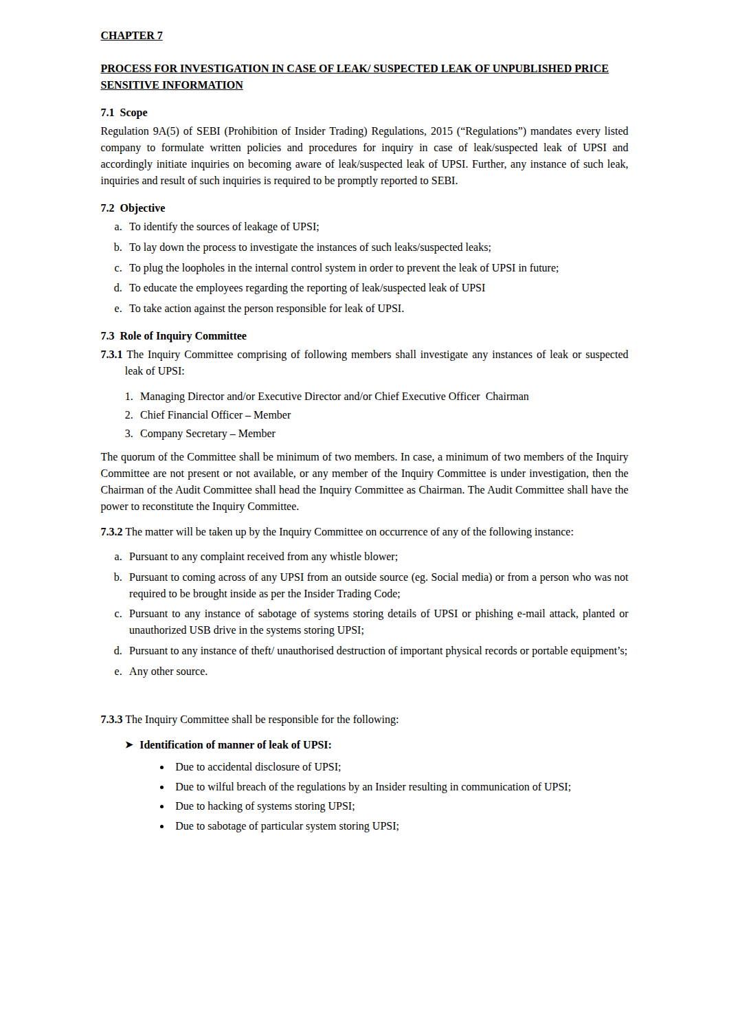CHAPTER 7
PROCESS FOR INVESTIGATION IN CASE OF LEAK/ SUSPECTED LEAK OF UNPUBLISHED PRICE SENSITIVE INFORMATION
7.1 Scope
Regulation 9A(5) of SEBI (Prohibition of Insider Trading) Regulations, 2015 (“Regulations”) mandates every listed company to formulate written policies and procedures for inquiry in case of leak/suspected leak of UPSI and accordingly initiate inquiries on becoming aware of leak/suspected leak of UPSI. Further, any instance of such leak, inquiries and result of such inquiries is required to be promptly reported to SEBI.
7.2 Objective
To identify the sources of leakage of UPSI;
To lay down the process to investigate the instances of such leaks/suspected leaks;
To plug the loopholes in the internal control system in order to prevent the leak of UPSI in future;
To educate the employees regarding the reporting of leak/suspected leak of UPSI
To take action against the person responsible for leak of UPSI.
7.3 Role of Inquiry Committee
7.3.1 The Inquiry Committee comprising of following members shall investigate any instances of leak or suspected leak of UPSI:
Managing Director and/or Executive Director and/or Chief Executive Officer Chairman
Chief Financial Officer – Member
Company Secretary – Member
The quorum of the Committee shall be minimum of two members. In case, a minimum of two members of the Inquiry Committee are not present or not available, or any member of the Inquiry Committee is under investigation, then the Chairman of the Audit Committee shall head the Inquiry Committee as Chairman. The Audit Committee shall have the power to reconstitute the Inquiry Committee.
7.3.2 The matter will be taken up by the Inquiry Committee on occurrence of any of the following instance:
Pursuant to any complaint received from any whistle blower;
Pursuant to coming across of any UPSI from an outside source (eg. Social media) or from a person who was not required to be brought inside as per the Insider Trading Code;
Pursuant to any instance of sabotage of systems storing details of UPSI or phishing e-mail attack, planted or unauthorized USB drive in the systems storing UPSI;
Pursuant to any instance of theft/ unauthorised destruction of important physical records or portable equipment’s;
Any other source.
7.3.3 The Inquiry Committee shall be responsible for the following:
Identification of manner of leak of UPSI:
Due to accidental disclosure of UPSI;
Due to wilful breach of the regulations by an Insider resulting in communication of UPSI;
Due to hacking of systems storing UPSI;
Due to sabotage of particular system storing UPSI;